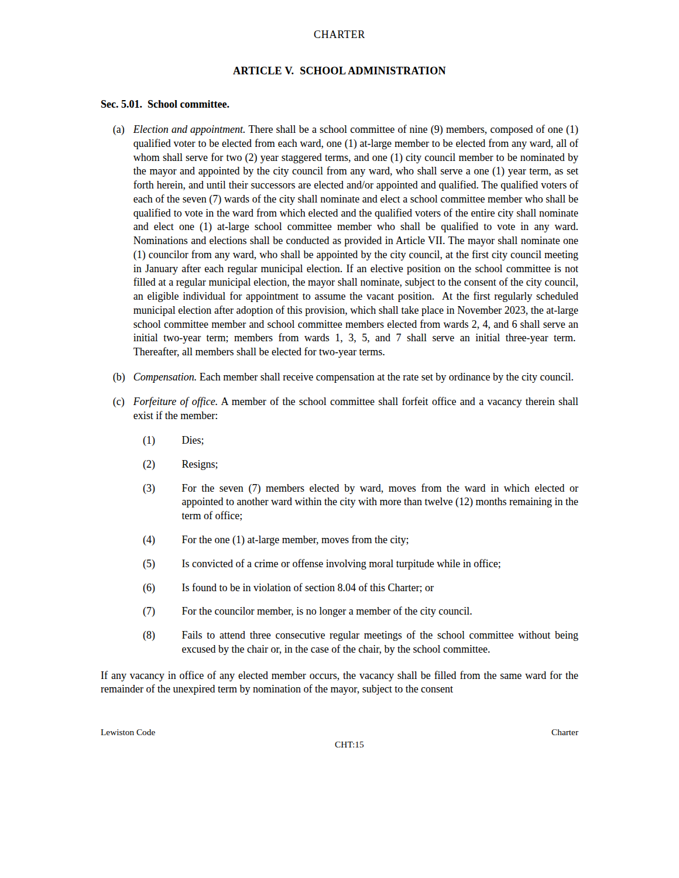CHARTER
ARTICLE V. SCHOOL ADMINISTRATION
Sec. 5.01. School committee.
(a) Election and appointment. There shall be a school committee of nine (9) members, composed of one (1) qualified voter to be elected from each ward, one (1) at-large member to be elected from any ward, all of whom shall serve for two (2) year staggered terms, and one (1) city council member to be nominated by the mayor and appointed by the city council from any ward, who shall serve a one (1) year term, as set forth herein, and until their successors are elected and/or appointed and qualified. The qualified voters of each of the seven (7) wards of the city shall nominate and elect a school committee member who shall be qualified to vote in the ward from which elected and the qualified voters of the entire city shall nominate and elect one (1) at-large school committee member who shall be qualified to vote in any ward. Nominations and elections shall be conducted as provided in Article VII. The mayor shall nominate one (1) councilor from any ward, who shall be appointed by the city council, at the first city council meeting in January after each regular municipal election. If an elective position on the school committee is not filled at a regular municipal election, the mayor shall nominate, subject to the consent of the city council, an eligible individual for appointment to assume the vacant position. At the first regularly scheduled municipal election after adoption of this provision, which shall take place in November 2023, the at-large school committee member and school committee members elected from wards 2, 4, and 6 shall serve an initial two-year term; members from wards 1, 3, 5, and 7 shall serve an initial three-year term. Thereafter, all members shall be elected for two-year terms.
(b) Compensation. Each member shall receive compensation at the rate set by ordinance by the city council.
(c) Forfeiture of office. A member of the school committee shall forfeit office and a vacancy therein shall exist if the member:
(1) Dies;
(2) Resigns;
(3) For the seven (7) members elected by ward, moves from the ward in which elected or appointed to another ward within the city with more than twelve (12) months remaining in the term of office;
(4) For the one (1) at-large member, moves from the city;
(5) Is convicted of a crime or offense involving moral turpitude while in office;
(6) Is found to be in violation of section 8.04 of this Charter; or
(7) For the councilor member, is no longer a member of the city council.
(8) Fails to attend three consecutive regular meetings of the school committee without being excused by the chair or, in the case of the chair, by the school committee.
If any vacancy in office of any elected member occurs, the vacancy shall be filled from the same ward for the remainder of the unexpired term by nomination of the mayor, subject to the consent
Lewiston Code Charter
CHT:15